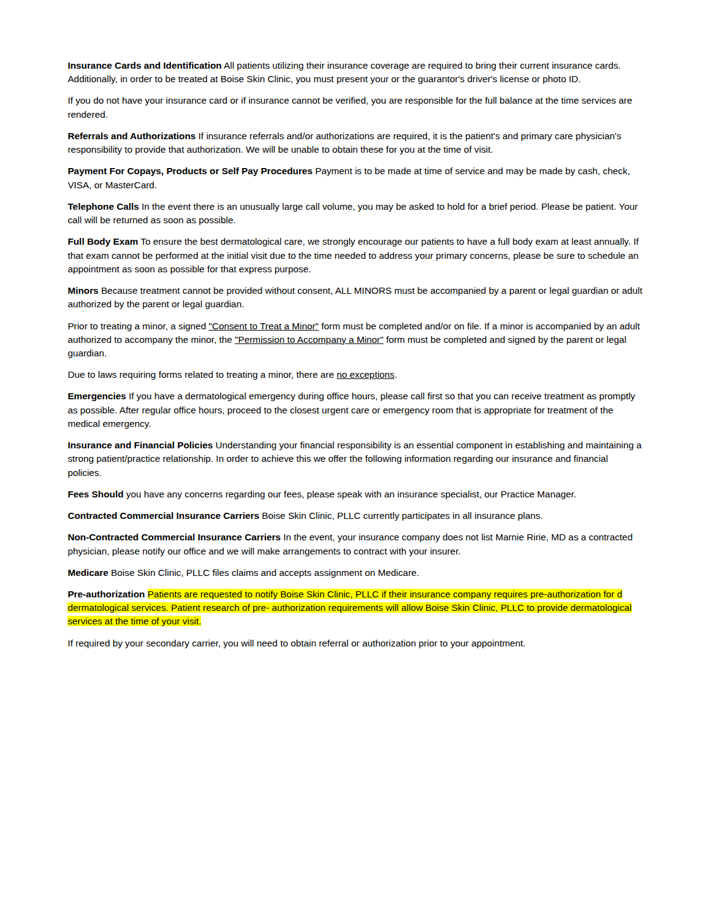Insurance Cards and Identification All patients utilizing their insurance coverage are required to bring their current insurance cards. Additionally, in order to be treated at Boise Skin Clinic, you must present your or the guarantor's driver's license or photo ID.
If you do not have your insurance card or if insurance cannot be verified, you are responsible for the full balance at the time services are rendered.
Referrals and Authorizations If insurance referrals and/or authorizations are required, it is the patient's and primary care physician's responsibility to provide that authorization. We will be unable to obtain these for you at the time of visit.
Payment For Copays, Products or Self Pay Procedures Payment is to be made at time of service and may be made by cash, check, VISA, or MasterCard.
Telephone Calls In the event there is an unusually large call volume, you may be asked to hold for a brief period. Please be patient. Your call will be returned as soon as possible.
Full Body Exam To ensure the best dermatological care, we strongly encourage our patients to have a full body exam at least annually. If that exam cannot be performed at the initial visit due to the time needed to address your primary concerns, please be sure to schedule an appointment as soon as possible for that express purpose.
Minors Because treatment cannot be provided without consent, ALL MINORS must be accompanied by a parent or legal guardian or adult authorized by the parent or legal guardian.
Prior to treating a minor, a signed "Consent to Treat a Minor" form must be completed and/or on file. If a minor is accompanied by an adult authorized to accompany the minor, the "Permission to Accompany a Minor" form must be completed and signed by the parent or legal guardian.
Due to laws requiring forms related to treating a minor, there are no exceptions.
Emergencies If you have a dermatological emergency during office hours, please call first so that you can receive treatment as promptly as possible. After regular office hours, proceed to the closest urgent care or emergency room that is appropriate for treatment of the medical emergency.
Insurance and Financial Policies Understanding your financial responsibility is an essential component in establishing and maintaining a strong patient/practice relationship. In order to achieve this we offer the following information regarding our insurance and financial policies.
Fees Should you have any concerns regarding our fees, please speak with an insurance specialist, our Practice Manager.
Contracted Commercial Insurance Carriers Boise Skin Clinic, PLLC currently participates in all insurance plans.
Non-Contracted Commercial Insurance Carriers In the event, your insurance company does not list Marnie Ririe, MD as a contracted physician, please notify our office and we will make arrangements to contract with your insurer.
Medicare Boise Skin Clinic, PLLC files claims and accepts assignment on Medicare.
Pre-authorization Patients are requested to notify Boise Skin Clinic, PLLC if their insurance company requires pre-authorization for d dermatological services. Patient research of pre- authorization requirements will allow Boise Skin Clinic, PLLC to provide dermatological services at the time of your visit.
If required by your secondary carrier, you will need to obtain referral or authorization prior to your appointment.